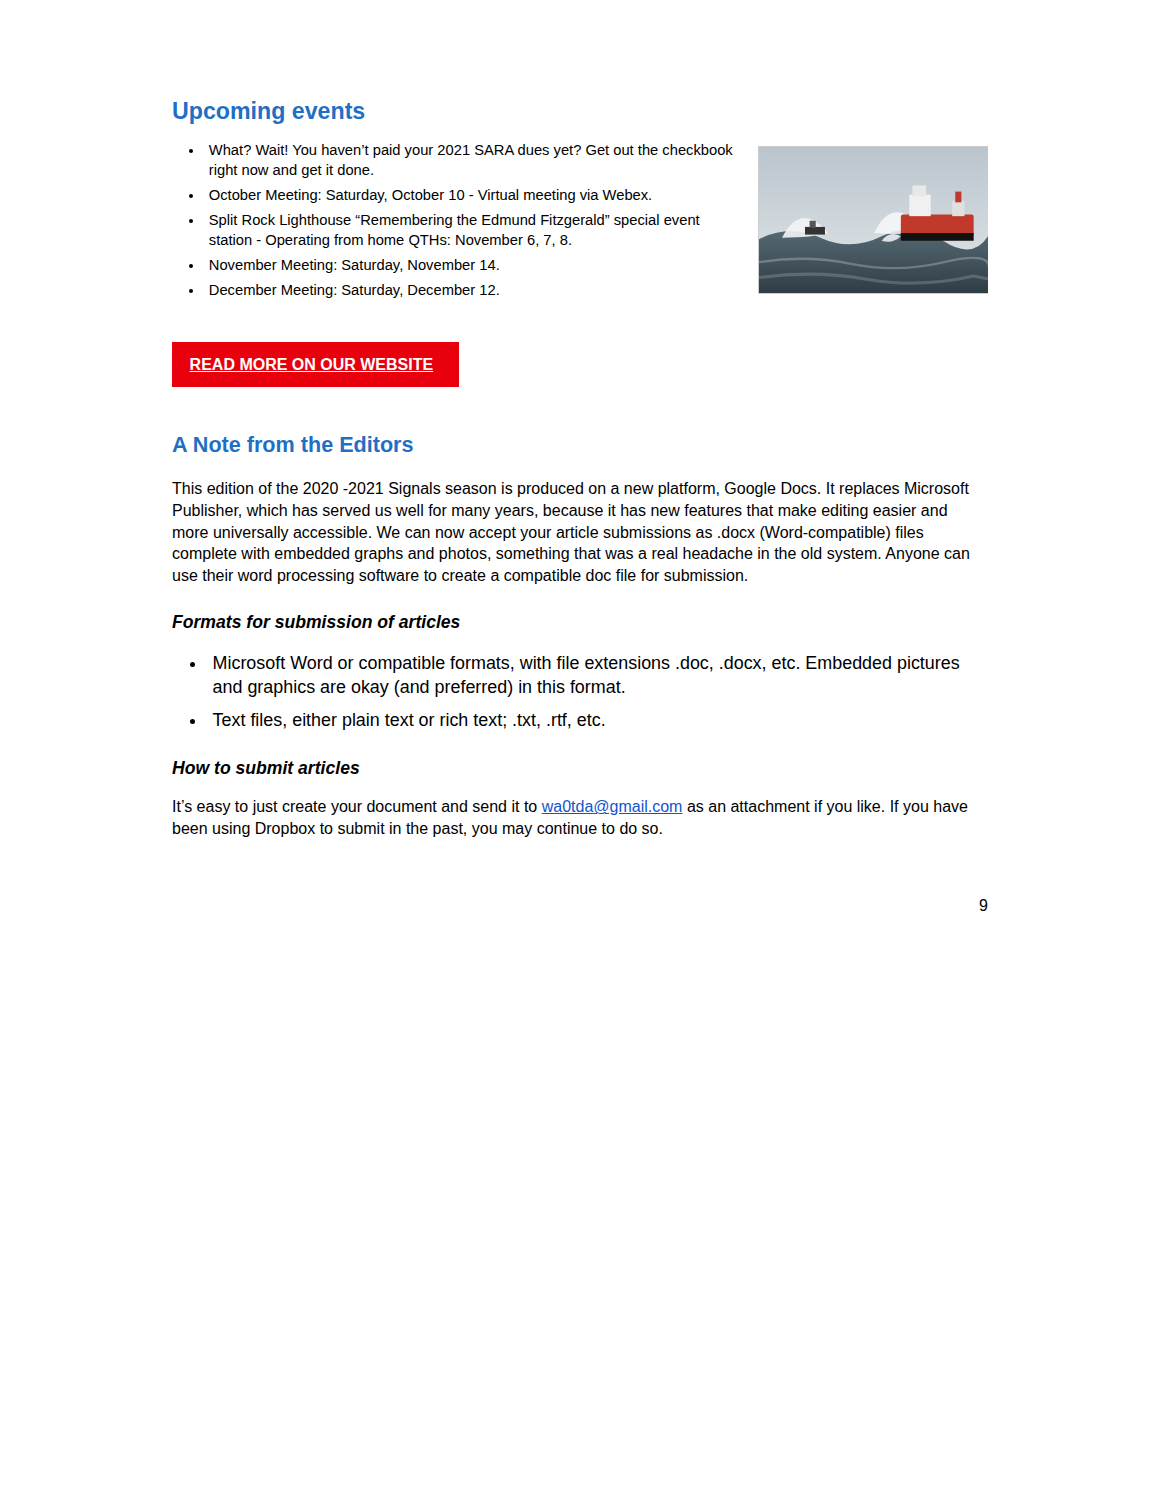Upcoming events
What? Wait! You haven’t paid your 2021 SARA dues yet? Get out the checkbook right now and get it done.
October Meeting: Saturday, October 10 - Virtual meeting via Webex.
Split Rock Lighthouse “Remembering the Edmund Fitzgerald” special event station - Operating from home QTHs: November 6, 7, 8.
November Meeting: Saturday, November 14.
December Meeting: Saturday, December 12.
READ MORE ON OUR WEBSITE
A Note from the Editors
This edition of the 2020 -2021 Signals season is produced on a new platform, Google Docs. It replaces Microsoft Publisher, which has served us well for many years, because it has new features that make editing easier and more universally accessible. We can now accept your article submissions as .docx (Word-compatible) files complete with embedded graphs and photos, something that was a real headache in the old system. Anyone can use their word processing software to create a compatible doc file for submission.
Formats for submission of articles
Microsoft Word or compatible formats, with file extensions .doc, .docx, etc. Embedded pictures and graphics are okay (and preferred) in this format.
Text files, either plain text or rich text; .txt, .rtf, etc.
How to submit articles
It’s easy to just create your document and send it to wa0tda@gmail.com as an attachment if you like. If you have been using Dropbox to submit in the past, you may continue to do so.
9